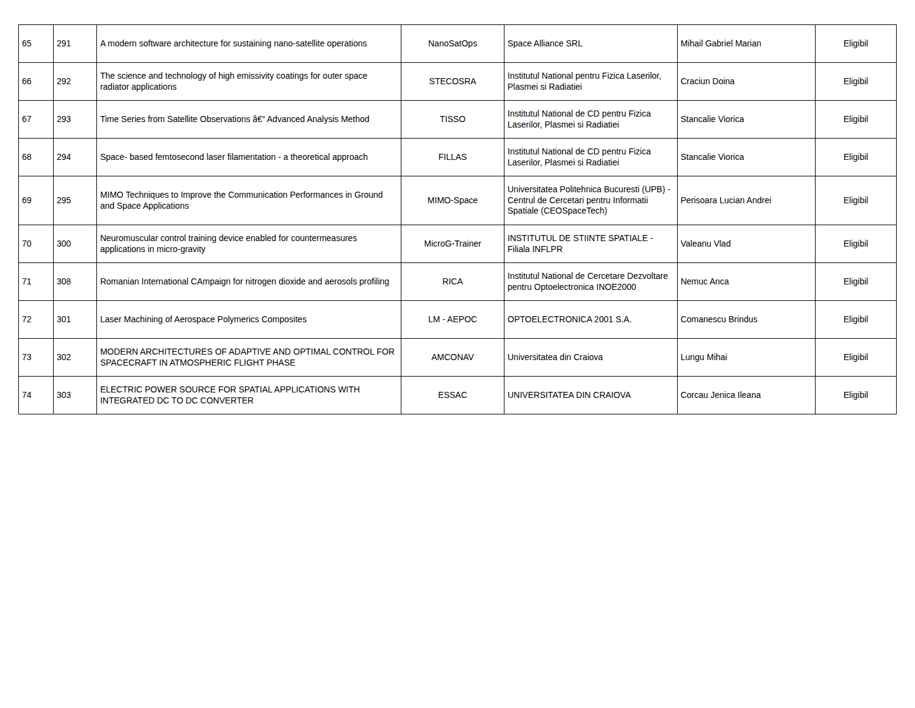| 65 | 291 | A modern software architecture for sustaining nano-satellite operations | NanoSatOps | Space Alliance SRL | Mihail Gabriel Marian | Eligibil |
| 66 | 292 | The science and technology of high emissivity coatings for outer space radiator applications | STECOSRA | Institutul National pentru Fizica Laserilor, Plasmei si Radiatiei | Craciun Doina | Eligibil |
| 67 | 293 | Time Series from Satellite Observations â€“ Advanced Analysis Method | TISSO | Institutul National de CD pentru Fizica Laserilor, Plasmei si Radiatiei | Stancalie Viorica | Eligibil |
| 68 | 294 | Space- based femtosecond laser filamentation - a theoretical approach | FILLAS | Institutul National de CD pentru Fizica Laserilor, Plasmei si Radiatiei | Stancalie Viorica | Eligibil |
| 69 | 295 | MIMO Techniques to Improve the Communication Performances in Ground and Space Applications | MIMO-Space | Universitatea Politehnica Bucuresti (UPB) - Centrul de Cercetari pentru Informatii Spatiale (CEOSpaceTech) | Perisoara Lucian Andrei | Eligibil |
| 70 | 300 | Neuromuscular control training device enabled for countermeasures applications in micro-gravity | MicroG-Trainer | INSTITUTUL DE STIINTE SPATIALE - Filiala INFLPR | Valeanu Vlad | Eligibil |
| 71 | 308 | Romanian International CAmpaign for nitrogen dioxide and aerosols profiling | RICA | Institutul National de Cercetare Dezvoltare pentru Optoelectronica INOE2000 | Nemuc Anca | Eligibil |
| 72 | 301 | Laser Machining of Aerospace Polymerics Composites | LM - AEPOC | OPTOELECTRONICA 2001 S.A. | Comanescu Brindus | Eligibil |
| 73 | 302 | MODERN ARCHITECTURES OF ADAPTIVE AND OPTIMAL CONTROL FOR SPACECRAFT IN ATMOSPHERIC FLIGHT PHASE | AMCONAV | Universitatea din Craiova | Lungu Mihai | Eligibil |
| 74 | 303 | ELECTRIC POWER SOURCE FOR SPATIAL APPLICATIONS WITH INTEGRATED DC TO DC CONVERTER | ESSAC | UNIVERSITATEA DIN CRAIOVA | Corcau Jenica Ileana | Eligibil |